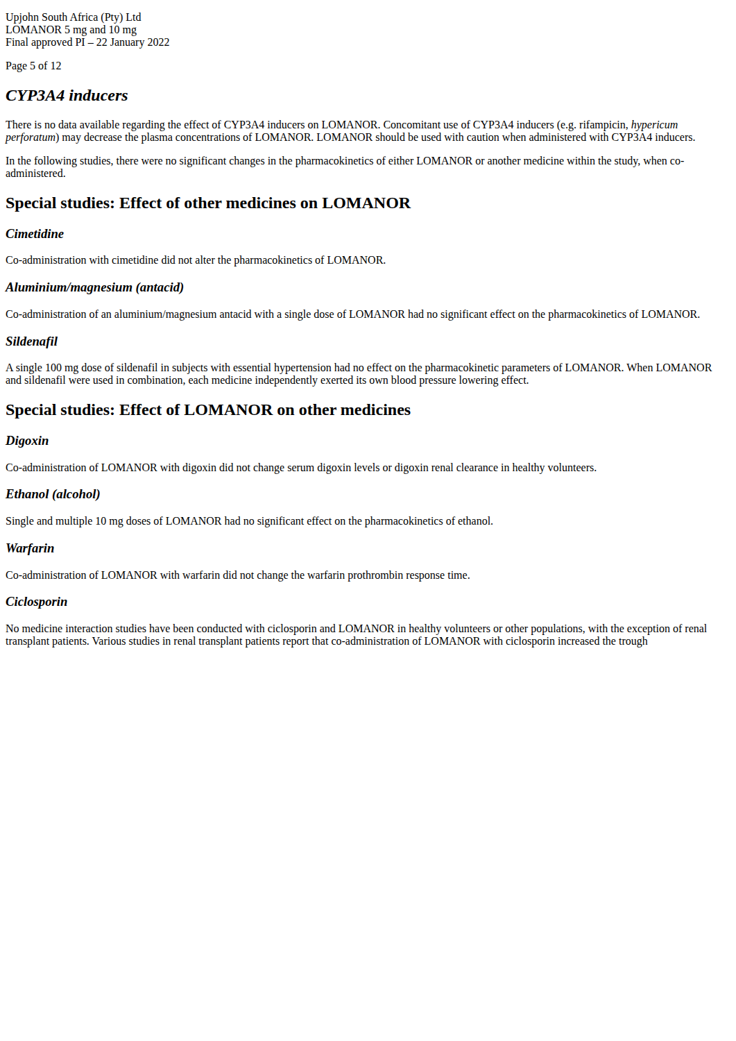Upjohn South Africa (Pty) Ltd
LOMANOR 5 mg and 10 mg
Final approved PI – 22 January 2022
Page 5 of 12
CYP3A4 inducers
There is no data available regarding the effect of CYP3A4 inducers on LOMANOR. Concomitant use of CYP3A4 inducers (e.g. rifampicin, hypericum perforatum) may decrease the plasma concentrations of LOMANOR. LOMANOR should be used with caution when administered with CYP3A4 inducers.
In the following studies, there were no significant changes in the pharmacokinetics of either LOMANOR or another medicine within the study, when co-administered.
Special studies: Effect of other medicines on LOMANOR
Cimetidine
Co-administration with cimetidine did not alter the pharmacokinetics of LOMANOR.
Aluminium/magnesium (antacid)
Co-administration of an aluminium/magnesium antacid with a single dose of LOMANOR had no significant effect on the pharmacokinetics of LOMANOR.
Sildenafil
A single 100 mg dose of sildenafil in subjects with essential hypertension had no effect on the pharmacokinetic parameters of LOMANOR. When LOMANOR and sildenafil were used in combination, each medicine independently exerted its own blood pressure lowering effect.
Special studies: Effect of LOMANOR on other medicines
Digoxin
Co-administration of LOMANOR with digoxin did not change serum digoxin levels or digoxin renal clearance in healthy volunteers.
Ethanol (alcohol)
Single and multiple 10 mg doses of LOMANOR had no significant effect on the pharmacokinetics of ethanol.
Warfarin
Co-administration of LOMANOR with warfarin did not change the warfarin prothrombin response time.
Ciclosporin
No medicine interaction studies have been conducted with ciclosporin and LOMANOR in healthy volunteers or other populations, with the exception of renal transplant patients. Various studies in renal transplant patients report that co-administration of LOMANOR with ciclosporin increased the trough